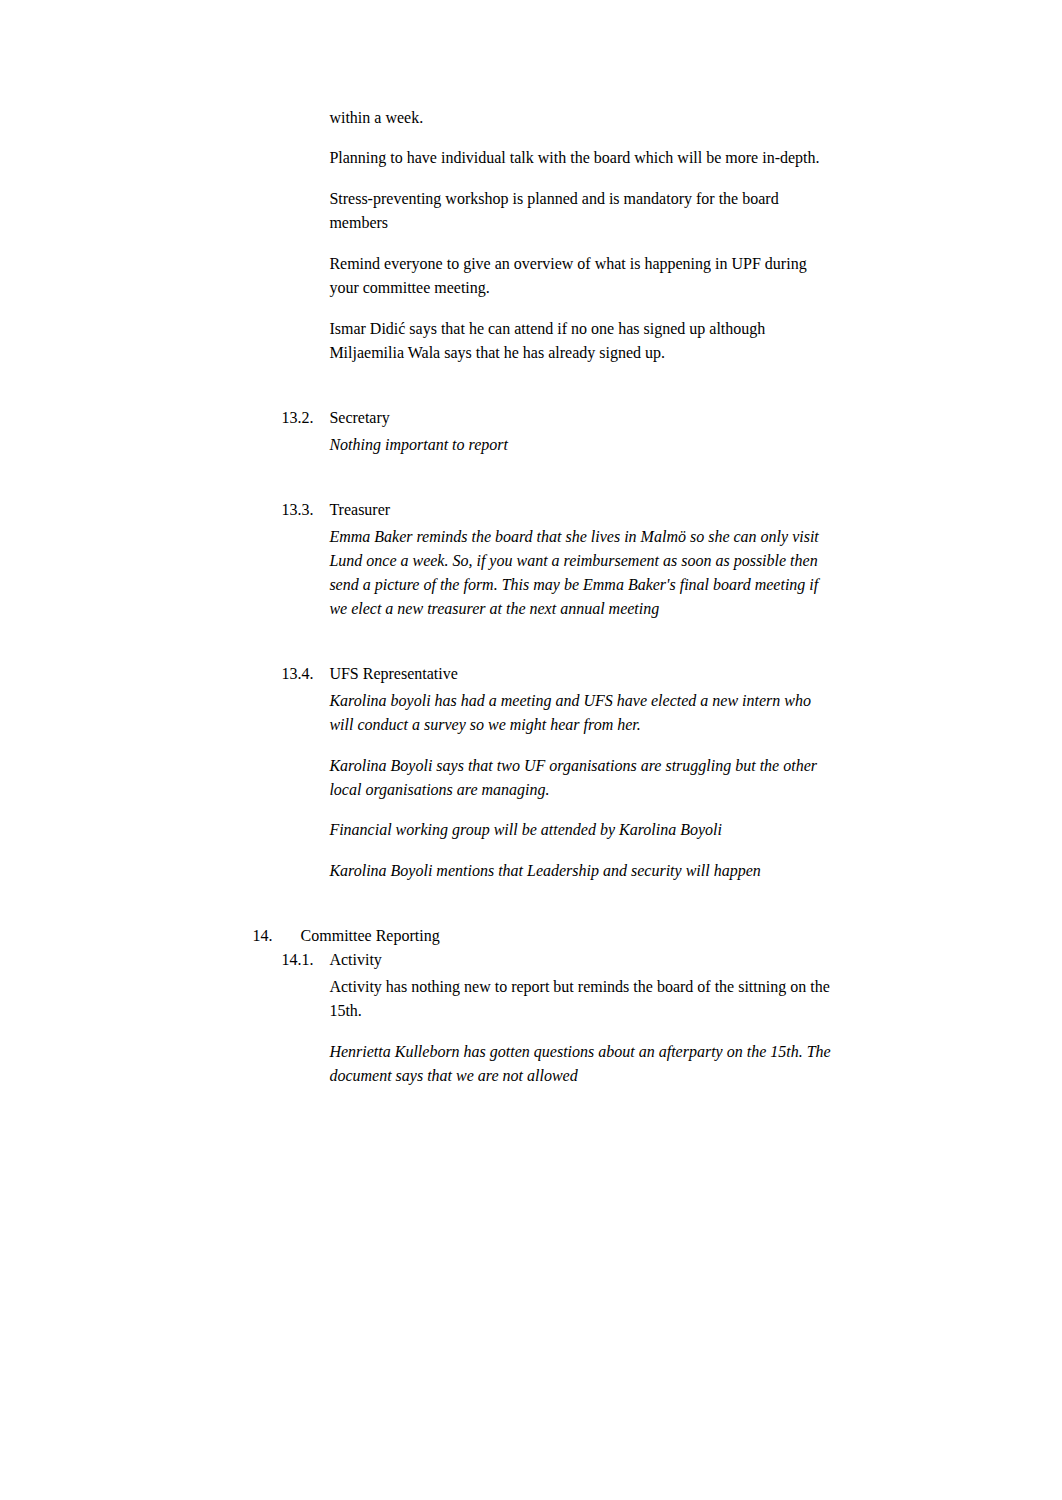within a week.
Planning to have individual talk with the board which will be more in-depth.
Stress-preventing workshop is planned and is mandatory for the board members
Remind everyone to give an overview of what is happening in UPF during your committee meeting.
Ismar Didić says that he can attend if no one has signed up although Miljaemilia Wala says that he has already signed up.
13.2. Secretary
Nothing important to report
13.3. Treasurer
Emma Baker reminds the board that she lives in Malmö so she can only visit Lund once a week. So, if you want a reimbursement as soon as possible then send a picture of the form. This may be Emma Baker's final board meeting if we elect a new treasurer at the next annual meeting
13.4. UFS Representative
Karolina boyoli has had a meeting and UFS have elected a new intern who will conduct a survey so we might hear from her.
Karolina Boyoli says that two UF organisations are struggling but the other local organisations are managing.
Financial working group will be attended by Karolina Boyoli
Karolina Boyoli mentions that Leadership and security will happen
14. Committee Reporting
14.1. Activity
Activity has nothing new to report but reminds the board of the sittning on the 15th.
Henrietta Kulleborn has gotten questions about an afterparty on the 15th. The document says that we are not allowed